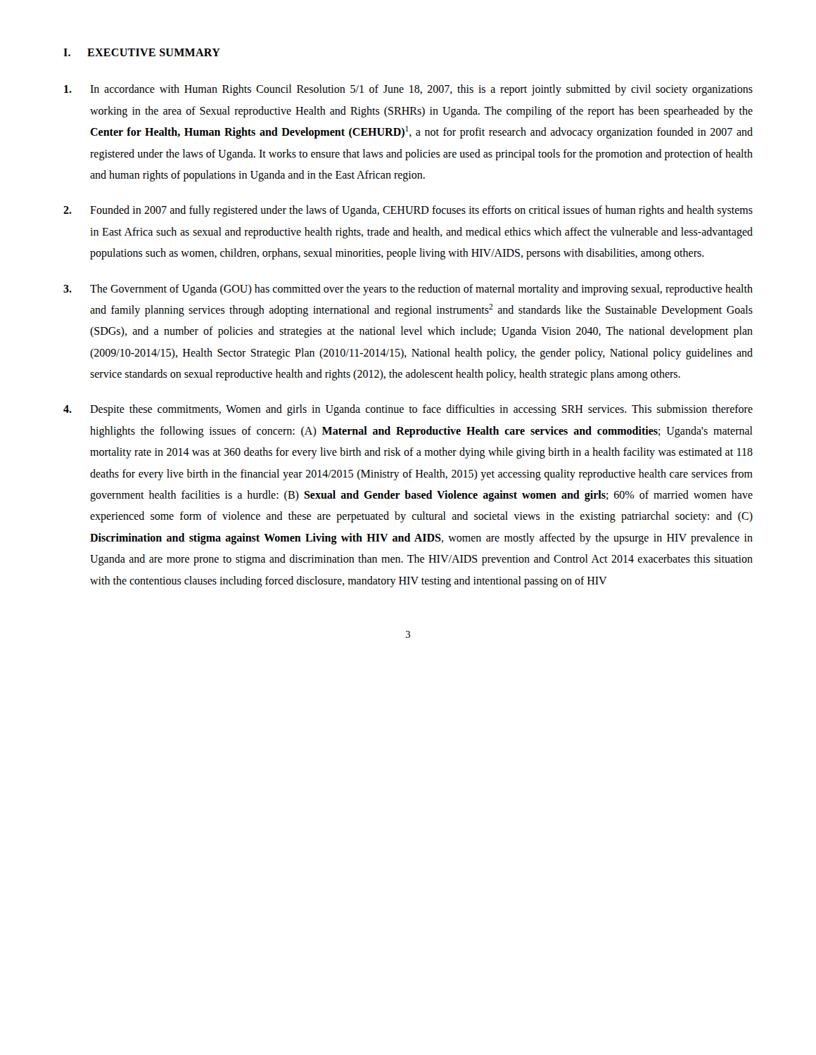I. EXECUTIVE SUMMARY
In accordance with Human Rights Council Resolution 5/1 of June 18, 2007, this is a report jointly submitted by civil society organizations working in the area of Sexual reproductive Health and Rights (SRHRs) in Uganda. The compiling of the report has been spearheaded by the Center for Health, Human Rights and Development (CEHURD)1, a not for profit research and advocacy organization founded in 2007 and registered under the laws of Uganda. It works to ensure that laws and policies are used as principal tools for the promotion and protection of health and human rights of populations in Uganda and in the East African region.
Founded in 2007 and fully registered under the laws of Uganda, CEHURD focuses its efforts on critical issues of human rights and health systems in East Africa such as sexual and reproductive health rights, trade and health, and medical ethics which affect the vulnerable and less-advantaged populations such as women, children, orphans, sexual minorities, people living with HIV/AIDS, persons with disabilities, among others.
The Government of Uganda (GOU) has committed over the years to the reduction of maternal mortality and improving sexual, reproductive health and family planning services through adopting international and regional instruments2 and standards like the Sustainable Development Goals (SDGs), and a number of policies and strategies at the national level which include; Uganda Vision 2040, The national development plan (2009/10-2014/15), Health Sector Strategic Plan (2010/11-2014/15), National health policy, the gender policy, National policy guidelines and service standards on sexual reproductive health and rights (2012), the adolescent health policy, health strategic plans among others.
Despite these commitments, Women and girls in Uganda continue to face difficulties in accessing SRH services. This submission therefore highlights the following issues of concern: (A) Maternal and Reproductive Health care services and commodities; Uganda's maternal mortality rate in 2014 was at 360 deaths for every live birth and risk of a mother dying while giving birth in a health facility was estimated at 118 deaths for every live birth in the financial year 2014/2015 (Ministry of Health, 2015) yet accessing quality reproductive health care services from government health facilities is a hurdle: (B) Sexual and Gender based Violence against women and girls; 60% of married women have experienced some form of violence and these are perpetuated by cultural and societal views in the existing patriarchal society: and (C) Discrimination and stigma against Women Living with HIV and AIDS, women are mostly affected by the upsurge in HIV prevalence in Uganda and are more prone to stigma and discrimination than men. The HIV/AIDS prevention and Control Act 2014 exacerbates this situation with the contentious clauses including forced disclosure, mandatory HIV testing and intentional passing on of HIV
3